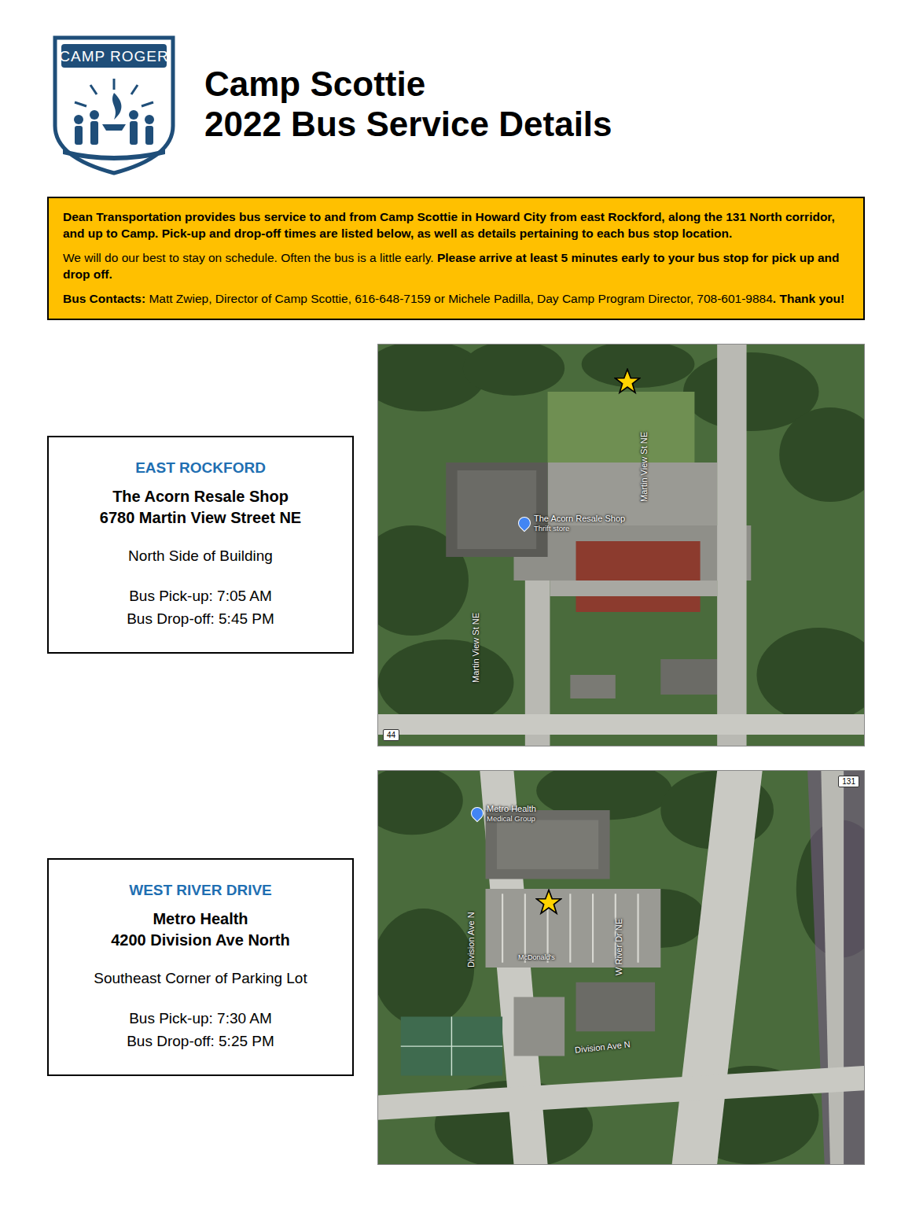CAMP ROGER
Camp Scottie
2022 Bus Service Details
Dean Transportation provides bus service to and from Camp Scottie in Howard City from east Rockford, along the 131 North corridor, and up to Camp. Pick-up and drop-off times are listed below, as well as details pertaining to each bus stop location.
We will do our best to stay on schedule. Often the bus is a little early. Please arrive at least 5 minutes early to your bus stop for pick up and drop off.
Bus Contacts: Matt Zwiep, Director of Camp Scottie, 616-648-7159 or Michele Padilla, Day Camp Program Director, 708-601-9884. Thank you!
EAST ROCKFORD
The Acorn Resale Shop
6780 Martin View Street NE
North Side of Building
Bus Pick-up: 7:05 AM
Bus Drop-off: 5:45 PM
Martin View St NE
Martin View St NE
The Acorn Resale ShopThrift store
44
WEST RIVER DRIVE
Metro Health
4200 Division Ave North
Southeast Corner of Parking Lot
Bus Pick-up: 7:30 AM
Bus Drop-off: 5:25 PM
Metro HealthMedical Group
Division Ave N
W River Dr NE
Division Ave N
McDonald's
131